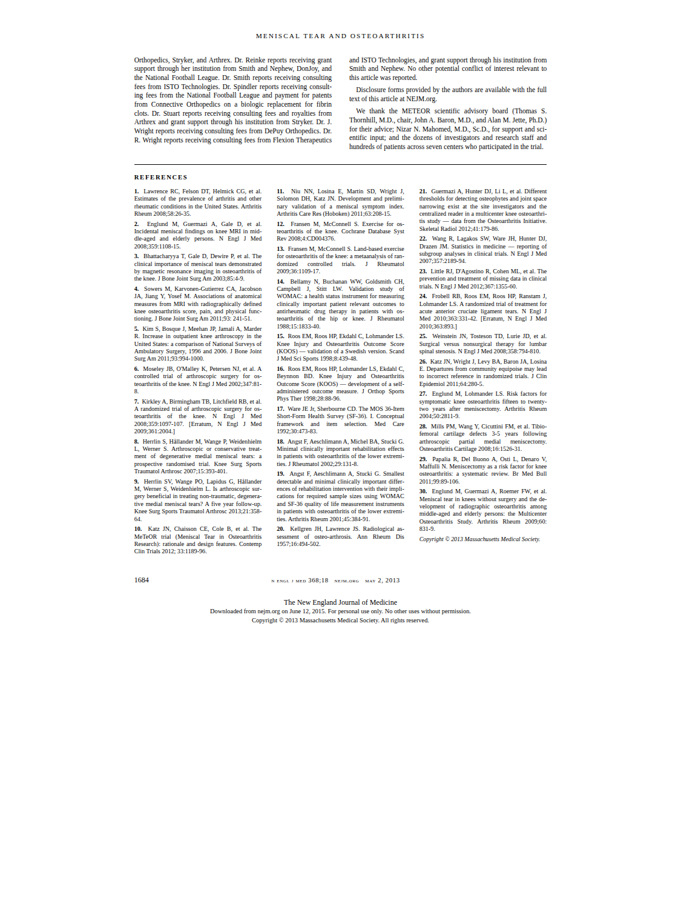Meniscal Tear and Osteoarthritis
Orthopedics, Stryker, and Arthrex. Dr. Reinke reports receiving grant support through her institution from Smith and Nephew, DonJoy, and the National Football League. Dr. Smith reports receiving consulting fees from ISTO Technologies. Dr. Spindler reports receiving consulting fees from the National Football League and payment for patents from Connective Orthopedics on a biologic replacement for fibrin clots. Dr. Stuart reports receiving consulting fees and royalties from Arthrex and grant support through his institution from Stryker. Dr. J. Wright reports receiving consulting fees from DePuy Orthopedics. Dr. R. Wright reports receiving consulting fees from Flexion Therapeutics and ISTO Technologies, and grant support through his institution from Smith and Nephew. No other potential conflict of interest relevant to this article was reported.
Disclosure forms provided by the authors are available with the full text of this article at NEJM.org.
We thank the METEOR scientific advisory board (Thomas S. Thornhill, M.D., chair, John A. Baron, M.D., and Alan M. Jette, Ph.D.) for their advice; Nizar N. Mahomed, M.D., Sc.D., for support and scientific input; and the dozens of investigators and research staff and hundreds of patients across seven centers who participated in the trial.
References
1. Lawrence RC, Felson DT, Helmick CG, et al. Estimates of the prevalence of arthritis and other rheumatic conditions in the United States. Arthritis Rheum 2008;58:26-35.
2. Englund M, Guermazi A, Gale D, et al. Incidental meniscal findings on knee MRI in middle-aged and elderly persons. N Engl J Med 2008;359:1108-15.
3. Bhattacharyya T, Gale D, Dewire P, et al. The clinical importance of meniscal tears demonstrated by magnetic resonance imaging in osteoarthritis of the knee. J Bone Joint Surg Am 2003;85:4-9.
4. Sowers M, Karvonen-Gutierrez CA, Jacobson JA, Jiang Y, Yosef M. Associations of anatomical measures from MRI with radiographically defined knee osteoarthritis score, pain, and physical functioning. J Bone Joint Surg Am 2011;93: 241-51.
5. Kim S, Bosque J, Meehan JP, Jamali A, Marder R. Increase in outpatient knee arthroscopy in the United States: a comparison of National Surveys of Ambulatory Surgery, 1996 and 2006. J Bone Joint Surg Am 2011;93:994-1000.
6. Moseley JB, O'Malley K, Petersen NJ, et al. A controlled trial of arthroscopic surgery for osteoarthritis of the knee. N Engl J Med 2002;347:81-8.
7. Kirkley A, Birmingham TB, Litchfield RB, et al. A randomized trial of arthroscopic surgery for osteoarthritis of the knee. N Engl J Med 2008;359:1097-107. [Erratum, N Engl J Med 2009;361:2004.]
8. Herrlin S, Hållander M, Wange P, Weidenhielm L, Werner S. Arthroscopic or conservative treatment of degenerative medial meniscal tears: a prospective randomised trial. Knee Surg Sports Traumatol Arthrosc 2007;15:393-401.
9. Herrlin SV, Wange PO, Lapidus G, Hållander M, Werner S, Weidenhielm L. Is arthroscopic surgery beneficial in treating non-traumatic, degenerative medial meniscal tears? A five year follow-up. Knee Surg Sports Traumatol Arthrosc 2013;21:358-64.
10. Katz JN, Chaisson CE, Cole B, et al. The MeTeOR trial (Meniscal Tear in Osteoarthritis Research): rationale and design features. Contemp Clin Trials 2012; 33:1189-96.
11. Niu NN, Losina E, Martin SD, Wright J, Solomon DH, Katz JN. Development and preliminary validation of a meniscal symptom index. Arthritis Care Res (Hoboken) 2011;63:208-15.
12. Fransen M, McConnell S. Exercise for osteoarthritis of the knee. Cochrane Database Syst Rev 2008;4:CD004376.
13. Fransen M, McConnell S. Land-based exercise for osteoarthritis of the knee: a metaanalysis of randomized controlled trials. J Rheumatol 2009;36:1109-17.
14. Bellamy N, Buchanan WW, Goldsmith CH, Campbell J, Stitt LW. Validation study of WOMAC: a health status instrument for measuring clinically important patient relevant outcomes to antirheumatic drug therapy in patients with osteoarthritis of the hip or knee. J Rheumatol 1988;15:1833-40.
15. Roos EM, Roos HP, Ekdahl C, Lohmander LS. Knee Injury and Osteoarthritis Outcome Score (KOOS) — validation of a Swedish version. Scand J Med Sci Sports 1998;8:439-48.
16. Roos EM, Roos HP, Lohmander LS, Ekdahl C, Beynnon BD. Knee Injury and Osteoarthritis Outcome Score (KOOS) — development of a self-administered outcome measure. J Orthop Sports Phys Ther 1998;28:88-96.
17. Ware JE Jr, Sherbourne CD. The MOS 36-Item Short-Form Health Survey (SF-36). I. Conceptual framework and item selection. Med Care 1992;30:473-83.
18. Angst F, Aeschlimann A, Michel BA, Stucki G. Minimal clinically important rehabilitation effects in patients with osteoarthritis of the lower extremities. J Rheumatol 2002;29:131-8.
19. Angst F, Aeschlimann A, Stucki G. Smallest detectable and minimal clinically important differences of rehabilitation intervention with their implications for required sample sizes using WOMAC and SF-36 quality of life measurement instruments in patients with osteoarthritis of the lower extremities. Arthritis Rheum 2001;45:384-91.
20. Kellgren JH, Lawrence JS. Radiological assessment of osteo-arthrosis. Ann Rheum Dis 1957;16:494-502.
21. Guermazi A, Hunter DJ, Li L, et al. Different thresholds for detecting osteophytes and joint space narrowing exist at the site investigators and the centralized reader in a multicenter knee osteoarthritis study — data from the Osteoarthritis Initiative. Skeletal Radiol 2012;41:179-86.
22. Wang R, Lagakos SW, Ware JH, Hunter DJ, Drazen JM. Statistics in medicine — reporting of subgroup analyses in clinical trials. N Engl J Med 2007;357:2189-94.
23. Little RJ, D'Agostino R, Cohen ML, et al. The prevention and treatment of missing data in clinical trials. N Engl J Med 2012;367:1355-60.
24. Frobell RB, Roos EM, Roos HP, Ranstam J, Lohmander LS. A randomized trial of treatment for acute anterior cruciate ligament tears. N Engl J Med 2010;363:331-42. [Erratum, N Engl J Med 2010;363:893.]
25. Weinstein JN, Tosteson TD, Lurie JD, et al. Surgical versus nonsurgical therapy for lumbar spinal stenosis. N Engl J Med 2008;358:794-810.
26. Katz JN, Wright J, Levy BA, Baron JA, Losina E. Departures from community equipoise may lead to incorrect reference in randomized trials. J Clin Epidemiol 2011;64:280-5.
27. Englund M, Lohmander LS. Risk factors for symptomatic knee osteoarthritis fifteen to twenty-two years after meniscectomy. Arthritis Rheum 2004;50:2811-9.
28. Mills PM, Wang Y, Cicuttini FM, et al. Tibio-femoral cartilage defects 3-5 years following arthroscopic partial medial meniscectomy. Osteoarthritis Cartilage 2008;16:1526-31.
29. Papalia R, Del Buono A, Osti L, Denaro V, Maffulli N. Meniscectomy as a risk factor for knee osteoarthritis: a systematic review. Br Med Bull 2011;99:89-106.
30. Englund M, Guermazi A, Roemer FW, et al. Meniscal tear in knees without surgery and the development of radiographic osteoarthritis among middle-aged and elderly persons: the Multicenter Osteoarthritis Study. Arthritis Rheum 2009;60: 831-9.
Copyright © 2013 Massachusetts Medical Society.
1684 n engl j med 368;18 nejm.org may 2, 2013
The New England Journal of Medicine
Downloaded from nejm.org on June 12, 2015. For personal use only. No other uses without permission.
Copyright © 2013 Massachusetts Medical Society. All rights reserved.